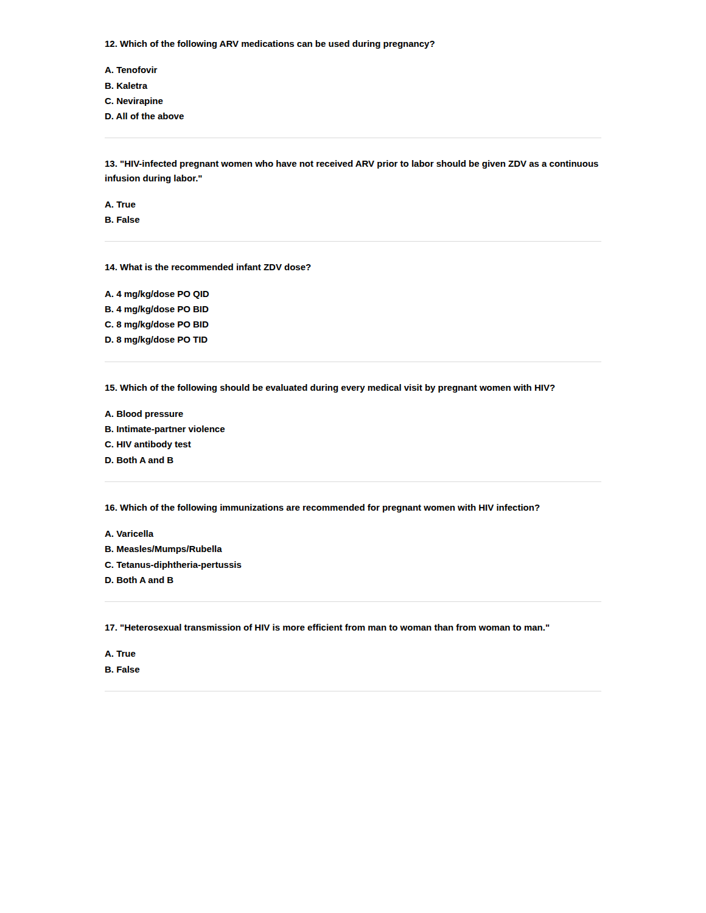12. Which of the following ARV medications can be used during pregnancy?
A. Tenofovir
B. Kaletra
C. Nevirapine
D. All of the above
13. "HIV-infected pregnant women who have not received ARV prior to labor should be given ZDV as a continuous infusion during labor."
A. True
B. False
14. What is the recommended infant ZDV dose?
A. 4 mg/kg/dose PO QID
B. 4 mg/kg/dose PO BID
C. 8 mg/kg/dose PO BID
D. 8 mg/kg/dose PO TID
15. Which of the following should be evaluated during every medical visit by pregnant women with HIV?
A. Blood pressure
B. Intimate-partner violence
C. HIV antibody test
D. Both A and B
16. Which of the following immunizations are recommended for pregnant women with HIV infection?
A. Varicella
B. Measles/Mumps/Rubella
C. Tetanus-diphtheria-pertussis
D. Both A and B
17. "Heterosexual transmission of HIV is more efficient from man to woman than from woman to man."
A. True
B. False